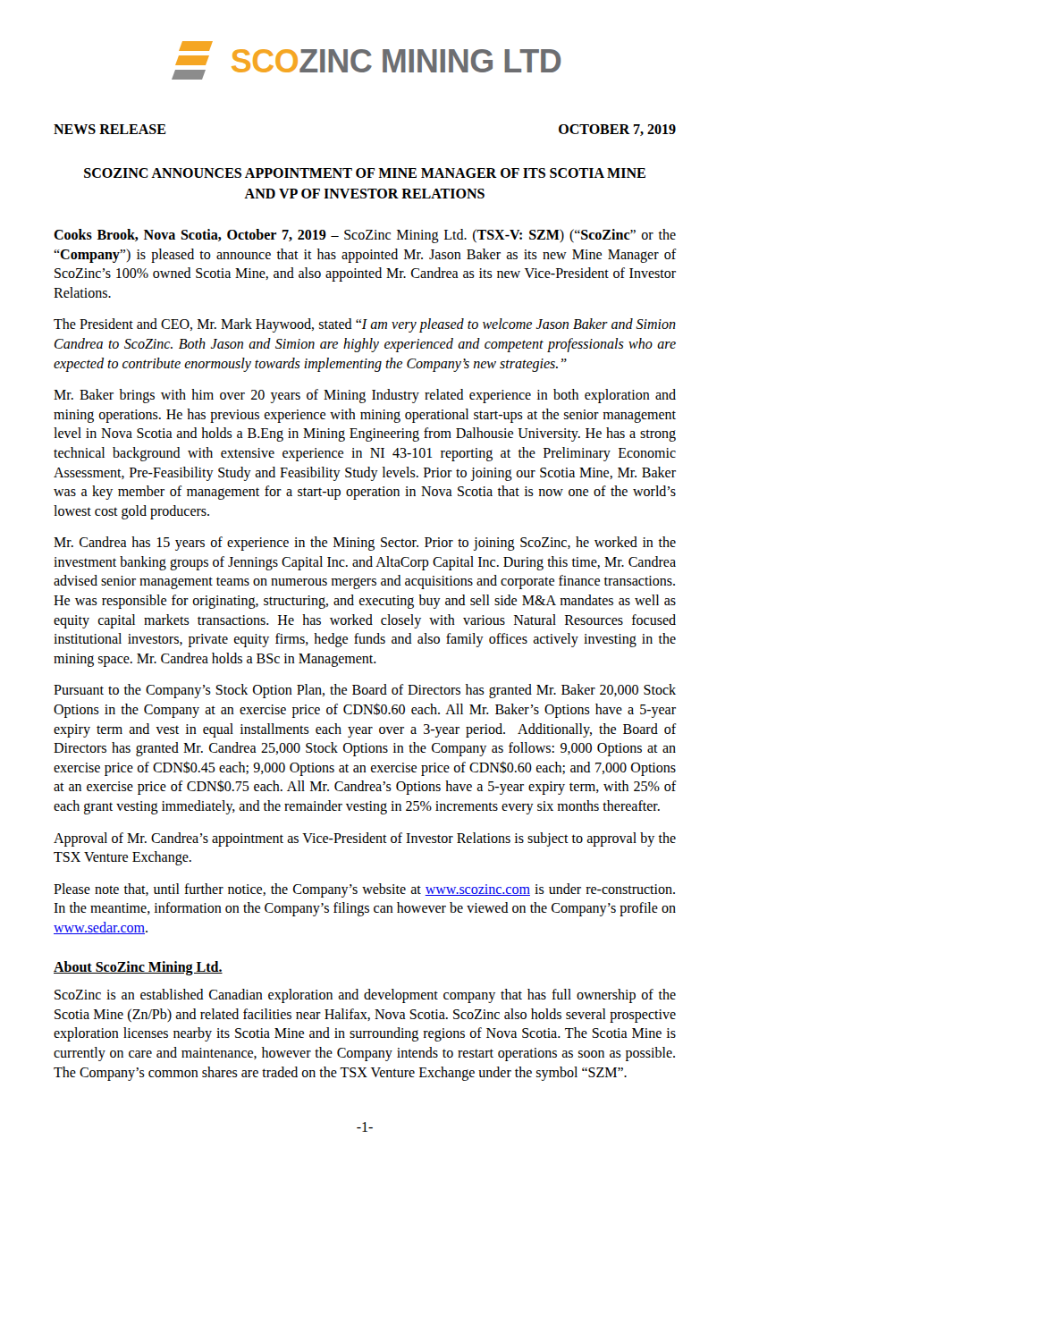SCO ZINC MINING LTD
NEWS RELEASE OCTOBER 7, 2019
SCOZINC ANNOUNCES APPOINTMENT OF MINE MANAGER OF ITS SCOTIA MINE AND VP OF INVESTOR RELATIONS
Cooks Brook, Nova Scotia, October 7, 2019 – ScoZinc Mining Ltd. (TSX-V: SZM) (“ScoZinc” or the “Company”) is pleased to announce that it has appointed Mr. Jason Baker as its new Mine Manager of ScoZinc’s 100% owned Scotia Mine, and also appointed Mr. Candrea as its new Vice-President of Investor Relations.
The President and CEO, Mr. Mark Haywood, stated “I am very pleased to welcome Jason Baker and Simion Candrea to ScoZinc. Both Jason and Simion are highly experienced and competent professionals who are expected to contribute enormously towards implementing the Company’s new strategies.”
Mr. Baker brings with him over 20 years of Mining Industry related experience in both exploration and mining operations. He has previous experience with mining operational start-ups at the senior management level in Nova Scotia and holds a B.Eng in Mining Engineering from Dalhousie University. He has a strong technical background with extensive experience in NI 43-101 reporting at the Preliminary Economic Assessment, Pre-Feasibility Study and Feasibility Study levels. Prior to joining our Scotia Mine, Mr. Baker was a key member of management for a start-up operation in Nova Scotia that is now one of the world’s lowest cost gold producers.
Mr. Candrea has 15 years of experience in the Mining Sector. Prior to joining ScoZinc, he worked in the investment banking groups of Jennings Capital Inc. and AltaCorp Capital Inc. During this time, Mr. Candrea advised senior management teams on numerous mergers and acquisitions and corporate finance transactions. He was responsible for originating, structuring, and executing buy and sell side M&A mandates as well as equity capital markets transactions. He has worked closely with various Natural Resources focused institutional investors, private equity firms, hedge funds and also family offices actively investing in the mining space. Mr. Candrea holds a BSc in Management.
Pursuant to the Company’s Stock Option Plan, the Board of Directors has granted Mr. Baker 20,000 Stock Options in the Company at an exercise price of CDN$0.60 each. All Mr. Baker’s Options have a 5-year expiry term and vest in equal installments each year over a 3-year period. Additionally, the Board of Directors has granted Mr. Candrea 25,000 Stock Options in the Company as follows: 9,000 Options at an exercise price of CDN$0.45 each; 9,000 Options at an exercise price of CDN$0.60 each; and 7,000 Options at an exercise price of CDN$0.75 each. All Mr. Candrea’s Options have a 5-year expiry term, with 25% of each grant vesting immediately, and the remainder vesting in 25% increments every six months thereafter.
Approval of Mr. Candrea’s appointment as Vice-President of Investor Relations is subject to approval by the TSX Venture Exchange.
Please note that, until further notice, the Company’s website at www.scozinc.com is under re-construction. In the meantime, information on the Company’s filings can however be viewed on the Company’s profile on www.sedar.com.
About ScoZinc Mining Ltd.
ScoZinc is an established Canadian exploration and development company that has full ownership of the Scotia Mine (Zn/Pb) and related facilities near Halifax, Nova Scotia. ScoZinc also holds several prospective exploration licenses nearby its Scotia Mine and in surrounding regions of Nova Scotia. The Scotia Mine is currently on care and maintenance, however the Company intends to restart operations as soon as possible. The Company’s common shares are traded on the TSX Venture Exchange under the symbol “SZM”.
-1-